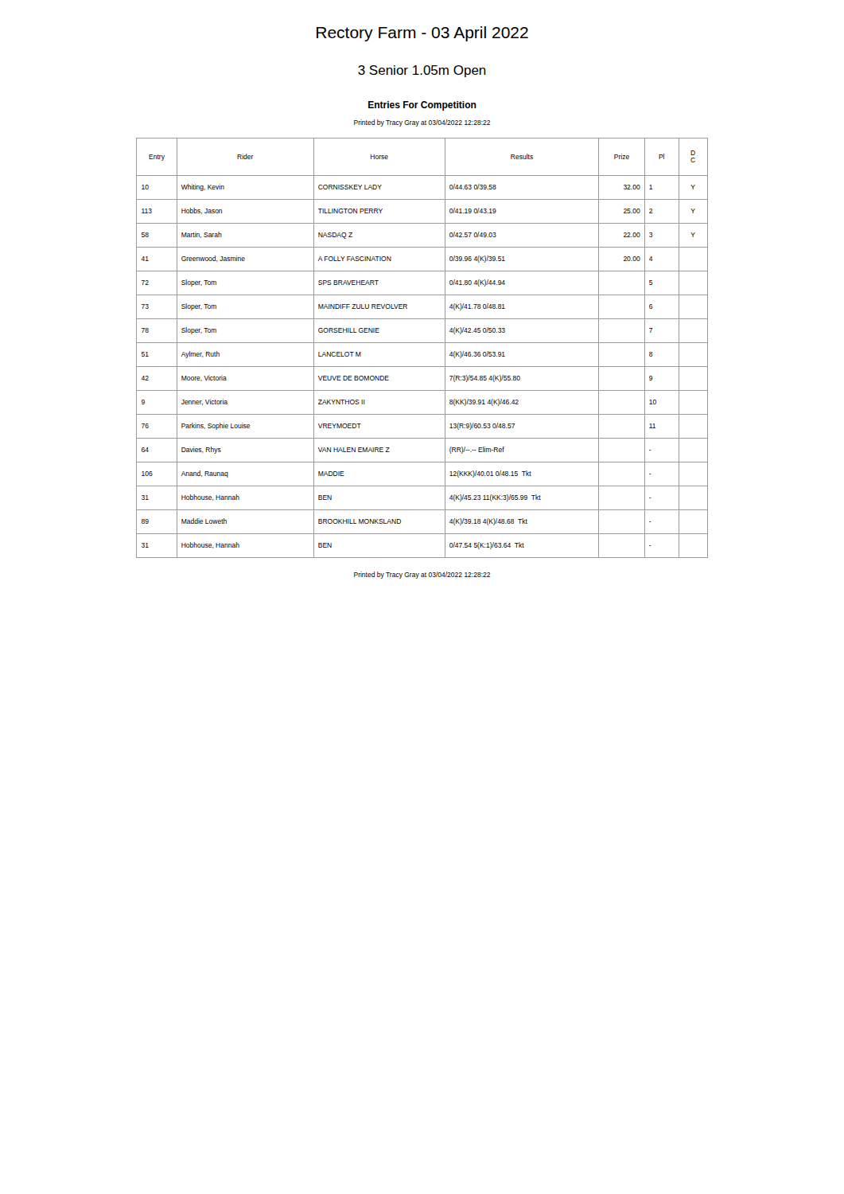Rectory Farm - 03 April 2022
3 Senior 1.05m Open
Entries For Competition
Printed by Tracy Gray at 03/04/2022 12:28:22
| Entry | Rider | Horse | Results | Prize | Pl | D C |
| --- | --- | --- | --- | --- | --- | --- |
| 10 | Whiting, Kevin | CORNISSKEY LADY | 0/44.63 0/39.58 | 32.00 | 1 | Y |
| 113 | Hobbs, Jason | TILLINGTON PERRY | 0/41.19 0/43.19 | 25.00 | 2 | Y |
| 58 | Martin, Sarah | NASDAQ Z | 0/42.57 0/49.03 | 22.00 | 3 | Y |
| 41 | Greenwood, Jasmine | A FOLLY FASCINATION | 0/39.96 4(K)/39.51 | 20.00 | 4 | |
| 72 | Sloper, Tom | SPS BRAVEHEART | 0/41.80 4(K)/44.94 | | 5 | |
| 73 | Sloper, Tom | MAINDIFF ZULU REVOLVER | 4(K)/41.78 0/48.81 | | 6 | |
| 78 | Sloper, Tom | GORSEHILL GENIE | 4(K)/42.45 0/50.33 | | 7 | |
| 51 | Aylmer, Ruth | LANCELOT M | 4(K)/46.36 0/53.91 | | 8 | |
| 42 | Moore, Victoria | VEUVE DE BOMONDE | 7(R:3)/54.85 4(K)/55.80 | | 9 | |
| 9 | Jenner, Victoria | ZAKYNTHOS II | 8(KK)/39.91 4(K)/46.42 | | 10 | |
| 76 | Parkins, Sophie Louise | VREYMOEDT | 13(R:9)/60.53 0/48.57 | | 11 | |
| 64 | Davies, Rhys | VAN HALEN EMAIRE Z | (RR)/--.-- Elim-Ref | | - | |
| 106 | Anand, Raunaq | MADDIE | 12(KKK)/40.01 0/48.15 Tkt | | - | |
| 31 | Hobhouse, Hannah | BEN | 4(K)/45.23 11(KK:3)/65.99 Tkt | | - | |
| 89 | Maddie Loweth | BROOKHILL MONKSLAND | 4(K)/39.18 4(K)/48.68 Tkt | | - | |
| 31 | Hobhouse, Hannah | BEN | 0/47.54 5(K:1)/63.64 Tkt | | - | |
Printed by Tracy Gray at 03/04/2022 12:28:22